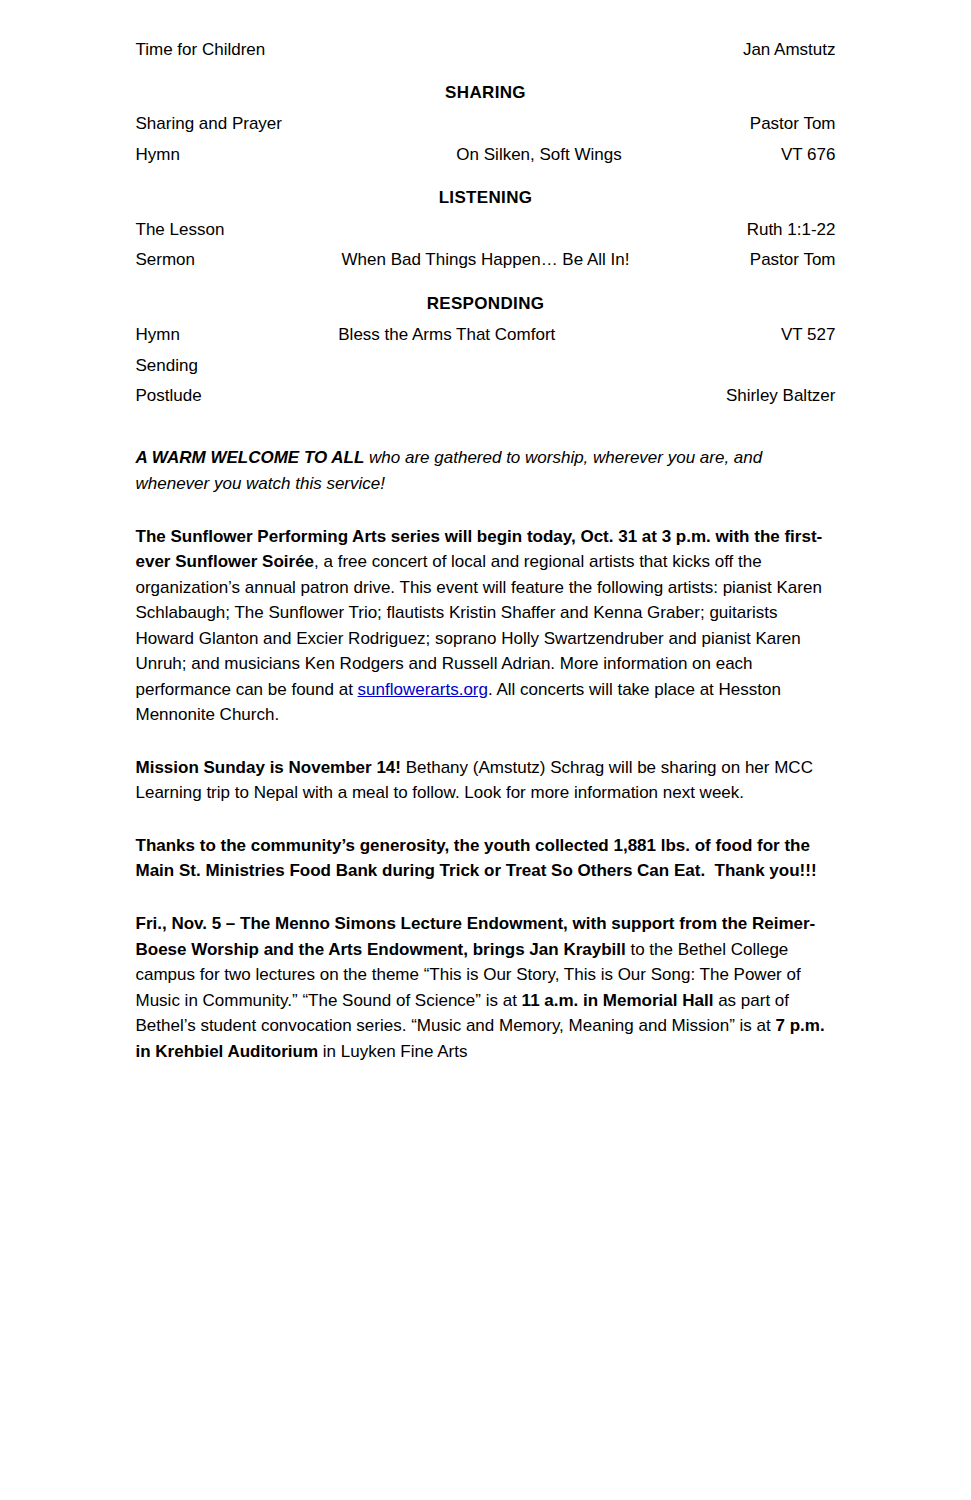| Time for Children | Jan Amstutz |
Sharing
| Sharing and Prayer | | Pastor Tom |
| Hymn | On Silken, Soft Wings | VT 676 |
Listening
| The Lesson | | Ruth 1:1-22 |
| Sermon | When Bad Things Happen… Be All In! | Pastor Tom |
Responding
| Hymn | Bless the Arms That Comfort | VT 527 |
| Sending | | |
| Postlude | | Shirley Baltzer |
A WARM WELCOME TO ALL who are gathered to worship, wherever you are, and whenever you watch this service!
The Sunflower Performing Arts series will begin today, Oct. 31 at 3 p.m. with the first-ever Sunflower Soirée, a free concert of local and regional artists that kicks off the organization’s annual patron drive. This event will feature the following artists: pianist Karen Schlabaugh; The Sunflower Trio; flautists Kristin Shaffer and Kenna Graber; guitarists Howard Glanton and Excier Rodriguez; soprano Holly Swartzendruber and pianist Karen Unruh; and musicians Ken Rodgers and Russell Adrian. More information on each performance can be found at sunflowerarts.org. All concerts will take place at Hesston Mennonite Church.
Mission Sunday is November 14! Bethany (Amstutz) Schrag will be sharing on her MCC Learning trip to Nepal with a meal to follow. Look for more information next week.
Thanks to the community’s generosity, the youth collected 1,881 lbs. of food for the Main St. Ministries Food Bank during Trick or Treat So Others Can Eat. Thank you!!!
Fri., Nov. 5 – The Menno Simons Lecture Endowment, with support from the Reimer-Boese Worship and the Arts Endowment, brings Jan Kraybill to the Bethel College campus for two lectures on the theme “This is Our Story, This is Our Song: The Power of Music in Community.” “The Sound of Science” is at 11 a.m. in Memorial Hall as part of Bethel’s student convocation series. “Music and Memory, Meaning and Mission” is at 7 p.m. in Krehbiel Auditorium in Luyken Fine Arts